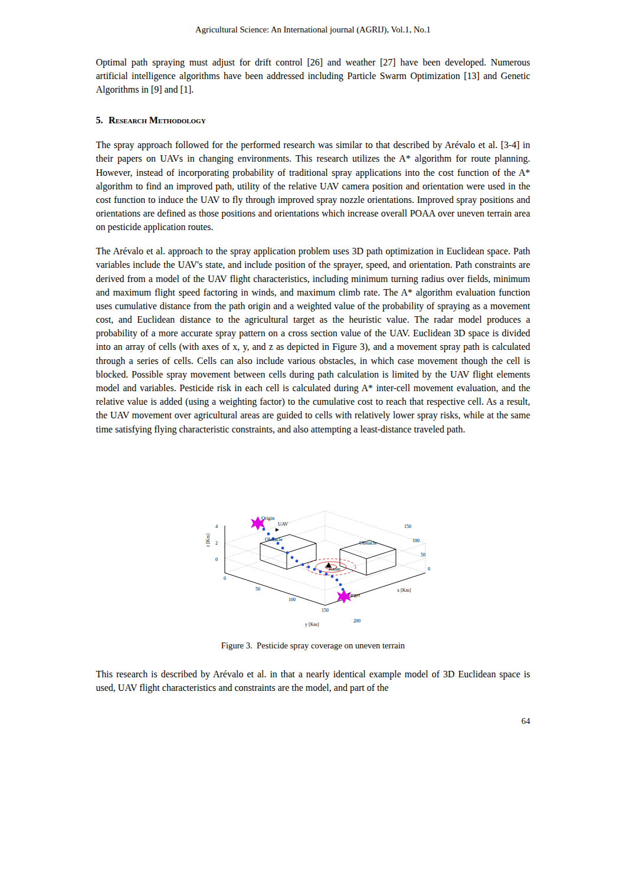Agricultural Science: An International journal (AGRIJ), Vol.1, No.1
Optimal path spraying must adjust for drift control [26] and weather [27] have been developed. Numerous artificial intelligence algorithms have been addressed including Particle Swarm Optimization [13] and Genetic Algorithms in [9] and [1].
5. Research Methodology
The spray approach followed for the performed research was similar to that described by Arévalo et al. [3-4] in their papers on UAVs in changing environments. This research utilizes the A* algorithm for route planning. However, instead of incorporating probability of traditional spray applications into the cost function of the A* algorithm to find an improved path, utility of the relative UAV camera position and orientation were used in the cost function to induce the UAV to fly through improved spray nozzle orientations. Improved spray positions and orientations are defined as those positions and orientations which increase overall POAA over uneven terrain area on pesticide application routes.
The Arévalo et al. approach to the spray application problem uses 3D path optimization in Euclidean space. Path variables include the UAV's state, and include position of the sprayer, speed, and orientation. Path constraints are derived from a model of the UAV flight characteristics, including minimum turning radius over fields, minimum and maximum flight speed factoring in winds, and maximum climb rate. The A* algorithm evaluation function uses cumulative distance from the path origin and a weighted value of the probability of spraying as a movement cost, and Euclidean distance to the agricultural target as the heuristic value. The radar model produces a probability of a more accurate spray pattern on a cross section value of the UAV. Euclidean 3D space is divided into an array of cells (with axes of x, y, and z as depicted in Figure 3), and a movement spray path is calculated through a series of cells. Cells can also include various obstacles, in which case movement though the cell is blocked. Possible spray movement between cells during path calculation is limited by the UAV flight elements model and variables. Pesticide risk in each cell is calculated during A* inter-cell movement evaluation, and the relative value is added (using a weighting factor) to the cumulative cost to reach that respective cell. As a result, the UAV movement over agricultural areas are guided to cells with relatively lower spray risks, while at the same time satisfying flying characteristic constraints, and also attempting a least-distance traveled path.
4 2 0 z [Km] 0 50 100 150 200 y [Km] 0 50 100 150 x [Km] Origin UAV Obstacle Obstacle Radar Target
Figure 3. Pesticide spray coverage on uneven terrain
This research is described by Arévalo et al. in that a nearly identical example model of 3D Euclidean space is used, UAV flight characteristics and constraints are the model, and part of the
64